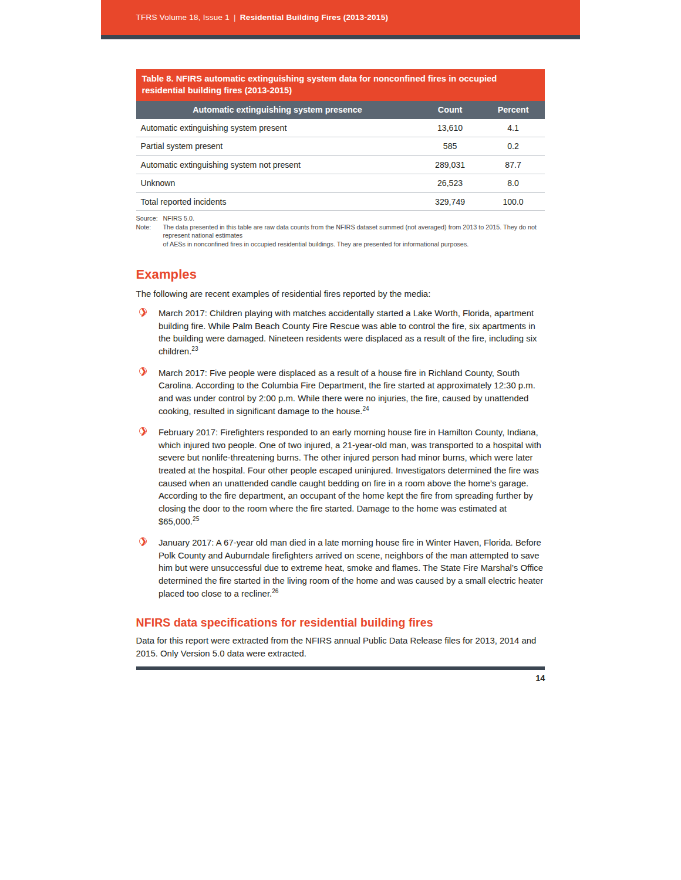TFRS Volume 18, Issue 1 | Residential Building Fires (2013-2015)
Table 8. NFIRS automatic extinguishing system data for nonconfined fires in occupied residential building fires (2013-2015)
| Automatic extinguishing system presence | Count | Percent |
| --- | --- | --- |
| Automatic extinguishing system present | 13,610 | 4.1 |
| Partial system present | 585 | 0.2 |
| Automatic extinguishing system not present | 289,031 | 87.7 |
| Unknown | 26,523 | 8.0 |
| Total reported incidents | 329,749 | 100.0 |
Source:
NFIRS 5.0.
Note:
The data presented in this table are raw data counts from the NFIRS dataset summed (not averaged) from 2013 to 2015. They do not represent national estimates
of AESs in nonconfined fires in occupied residential buildings. They are presented for informational purposes.
Examples
The following are recent examples of residential fires reported by the media:
March 2017: Children playing with matches accidentally started a Lake Worth, Florida, apartment building fire. While Palm Beach County Fire Rescue was able to control the fire, six apartments in the building were damaged. Nineteen residents were displaced as a result of the fire, including six children.23
March 2017: Five people were displaced as a result of a house fire in Richland County, South Carolina. According to the Columbia Fire Department, the fire started at approximately 12:30 p.m. and was under control by 2:00 p.m. While there were no injuries, the fire, caused by unattended cooking, resulted in significant damage to the house.24
February 2017: Firefighters responded to an early morning house fire in Hamilton County, Indiana, which injured two people. One of two injured, a 21-year-old man, was transported to a hospital with severe but nonlife-threatening burns. The other injured person had minor burns, which were later treated at the hospital. Four other people escaped uninjured. Investigators determined the fire was caused when an unattended candle caught bedding on fire in a room above the home’s garage. According to the fire department, an occupant of the home kept the fire from spreading further by closing the door to the room where the fire started. Damage to the home was estimated at $65,000.25
January 2017: A 67-year old man died in a late morning house fire in Winter Haven, Florida. Before Polk County and Auburndale firefighters arrived on scene, neighbors of the man attempted to save him but were unsuccessful due to extreme heat, smoke and flames. The State Fire Marshal’s Office determined the fire started in the living room of the home and was caused by a small electric heater placed too close to a recliner.26
NFIRS data specifications for residential building fires
Data for this report were extracted from the NFIRS annual Public Data Release files for 2013, 2014 and 2015. Only Version 5.0 data were extracted.
14